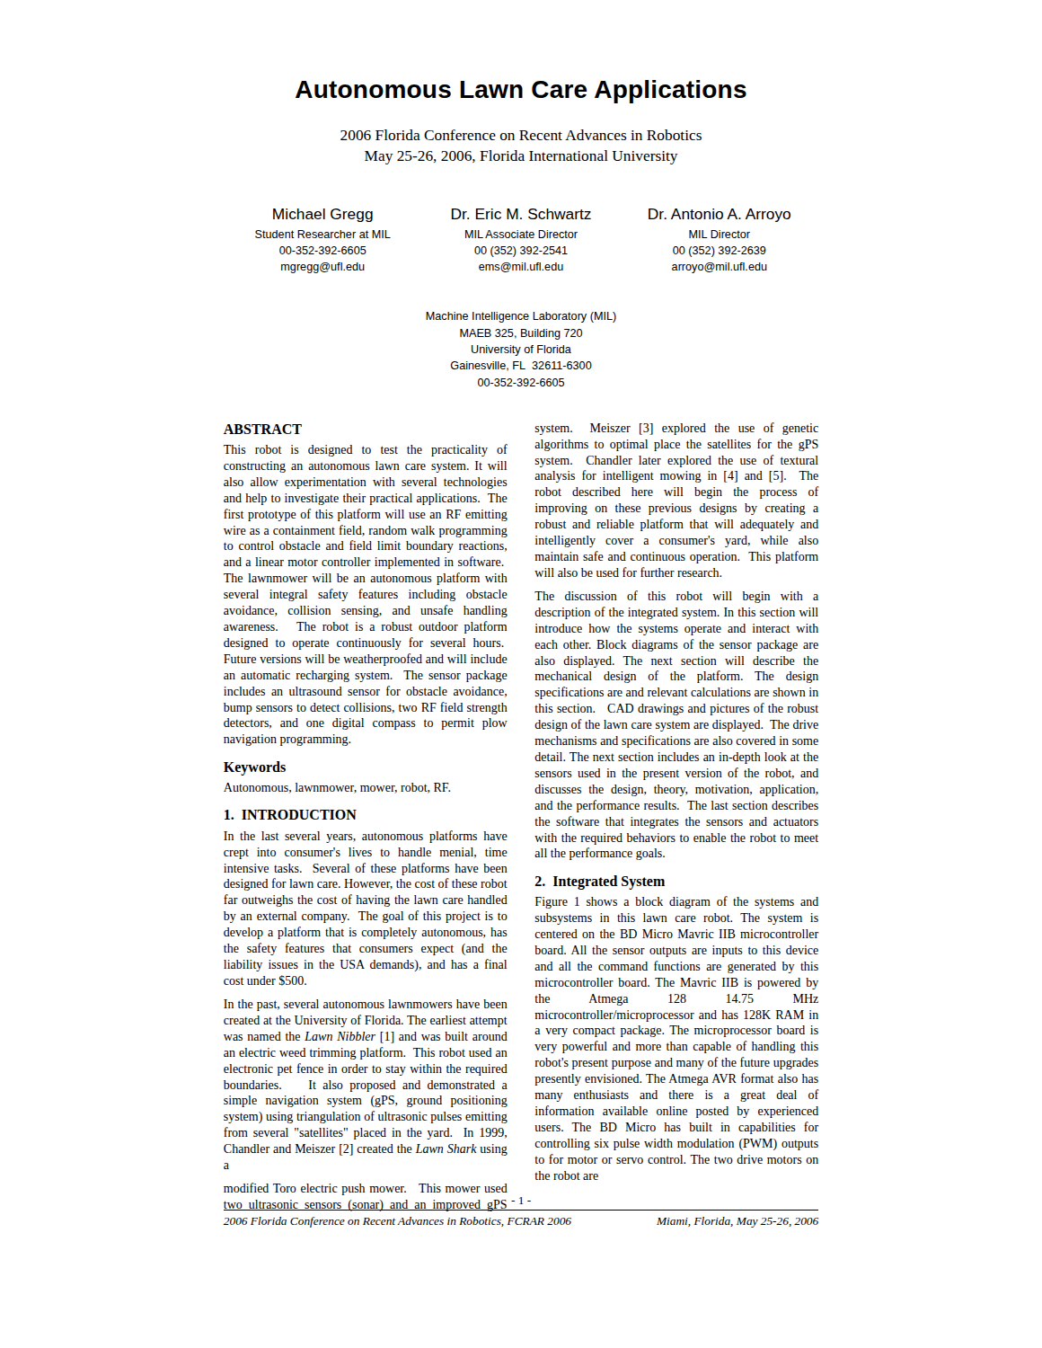Autonomous Lawn Care Applications
2006 Florida Conference on Recent Advances in Robotics
May 25-26, 2006, Florida International University
| Michael Gregg Student Researcher at MIL 00-352-392-6605 mgregg@ufl.edu | Dr. Eric M. Schwartz MIL Associate Director 00 (352) 392-2541 ems@mil.ufl.edu | Dr. Antonio A. Arroyo MIL Director 00 (352) 392-2639 arroyo@mil.ufl.edu |
Machine Intelligence Laboratory (MIL)
MAEB 325, Building 720
University of Florida
Gainesville, FL 32611-6300
00-352-392-6605
ABSTRACT
This robot is designed to test the practicality of constructing an autonomous lawn care system. It will also allow experimentation with several technologies and help to investigate their practical applications. The first prototype of this platform will use an RF emitting wire as a containment field, random walk programming to control obstacle and field limit boundary reactions, and a linear motor controller implemented in software. The lawnmower will be an autonomous platform with several integral safety features including obstacle avoidance, collision sensing, and unsafe handling awareness. The robot is a robust outdoor platform designed to operate continuously for several hours. Future versions will be weatherproofed and will include an automatic recharging system. The sensor package includes an ultrasound sensor for obstacle avoidance, bump sensors to detect collisions, two RF field strength detectors, and one digital compass to permit plow navigation programming.
Keywords
Autonomous, lawnmower, mower, robot, RF.
1. INTRODUCTION
In the last several years, autonomous platforms have crept into consumer's lives to handle menial, time intensive tasks. Several of these platforms have been designed for lawn care. However, the cost of these robot far outweighs the cost of having the lawn care handled by an external company. The goal of this project is to develop a platform that is completely autonomous, has the safety features that consumers expect (and the liability issues in the USA demands), and has a final cost under $500.
In the past, several autonomous lawnmowers have been created at the University of Florida. The earliest attempt was named the Lawn Nibbler [1] and was built around an electric weed trimming platform. This robot used an electronic pet fence in order to stay within the required boundaries. It also proposed and demonstrated a simple navigation system (gPS, ground positioning system) using triangulation of ultrasonic pulses emitting from several "satellites" placed in the yard. In 1999, Chandler and Meiszer [2] created the Lawn Shark using a
modified Toro electric push mower. This mower used two ultrasonic sensors (sonar) and an improved gPS system. Meiszer [3] explored the use of genetic algorithms to optimal place the satellites for the gPS system. Chandler later explored the use of textural analysis for intelligent mowing in [4] and [5]. The robot described here will begin the process of improving on these previous designs by creating a robust and reliable platform that will adequately and intelligently cover a consumer's yard, while also maintain safe and continuous operation. This platform will also be used for further research.
The discussion of this robot will begin with a description of the integrated system. In this section will introduce how the systems operate and interact with each other. Block diagrams of the sensor package are also displayed. The next section will describe the mechanical design of the platform. The design specifications are and relevant calculations are shown in this section. CAD drawings and pictures of the robust design of the lawn care system are displayed. The drive mechanisms and specifications are also covered in some detail. The next section includes an in-depth look at the sensors used in the present version of the robot, and discusses the design, theory, motivation, application, and the performance results. The last section describes the software that integrates the sensors and actuators with the required behaviors to enable the robot to meet all the performance goals.
2. Integrated System
Figure 1 shows a block diagram of the systems and subsystems in this lawn care robot. The system is centered on the BD Micro Mavric IIB microcontroller board. All the sensor outputs are inputs to this device and all the command functions are generated by this microcontroller board. The Mavric IIB is powered by the Atmega 128 14.75 MHz microcontroller/microprocessor and has 128K RAM in a very compact package. The microprocessor board is very powerful and more than capable of handling this robot's present purpose and many of the future upgrades presently envisioned. The Atmega AVR format also has many enthusiasts and there is a great deal of information available online posted by experienced users. The BD Micro has built in capabilities for controlling six pulse width modulation (PWM) outputs to for motor or servo control. The two drive motors on the robot are
- 1 -
2006 Florida Conference on Recent Advances in Robotics, FCRAR 2006 Miami, Florida, May 25-26, 2006